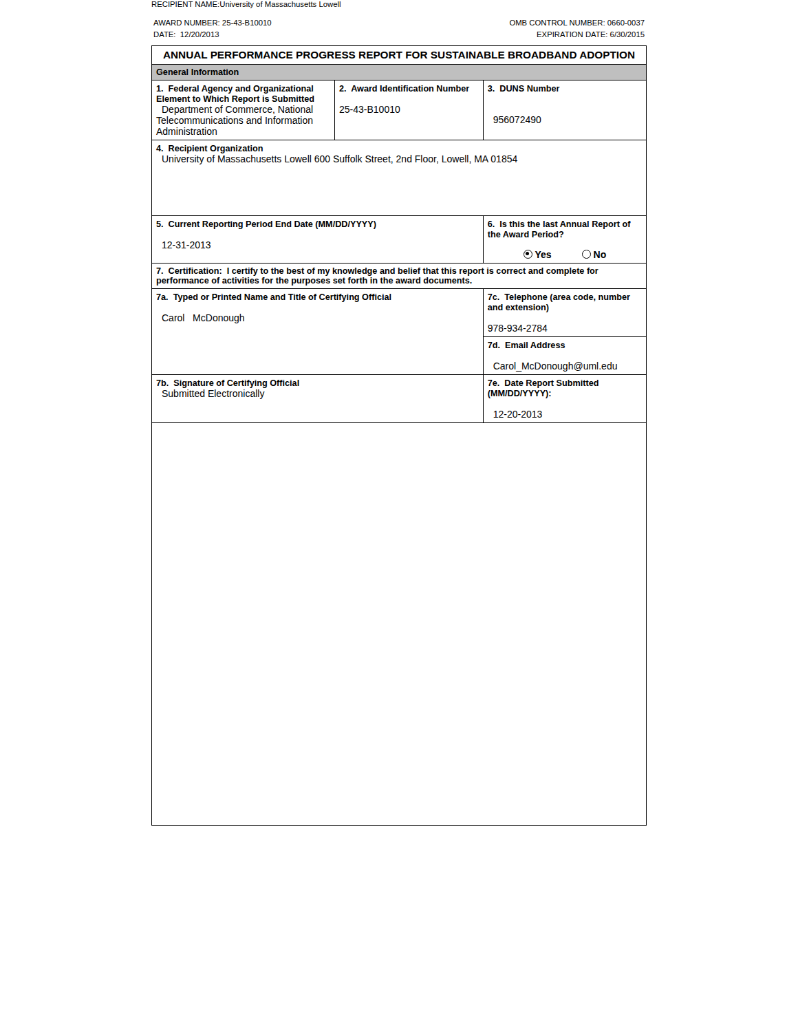RECIPIENT NAME:University of Massachusetts Lowell
| AWARD NUMBER: 25-43-B10010 DATE: 12/20/2013 | OMB CONTROL NUMBER: 0660-0037 EXPIRATION DATE: 6/30/2015 |
| ANNUAL PERFORMANCE PROGRESS REPORT FOR SUSTAINABLE BROADBAND ADOPTION |
| General Information |
| 1. Federal Agency and Organizational Element to Which Report is Submitted Department of Commerce, National Telecommunications and Information Administration | 2. Award Identification Number 25-43-B10010 | 3. DUNS Number 956072490 |
| 4. Recipient Organization University of Massachusetts Lowell 600 Suffolk Street, 2nd Floor, Lowell, MA 01854 |
| 5. Current Reporting Period End Date (MM/DD/YYYY) 12-31-2013 | 6. Is this the last Annual Report of the Award Period? Yes No |
| 7. Certification: I certify to the best of my knowledge and belief that this report is correct and complete for performance of activities for the purposes set forth in the award documents. |
| 7a. Typed or Printed Name and Title of Certifying Official Carol McDonough | 7c. Telephone (area code, number and extension) 978-934-2784 |
| 7d. Email Address Carol_McDonough@uml.edu |
| 7b. Signature of Certifying Official Submitted Electronically | 7e. Date Report Submitted (MM/DD/YYYY): 12-20-2013 |